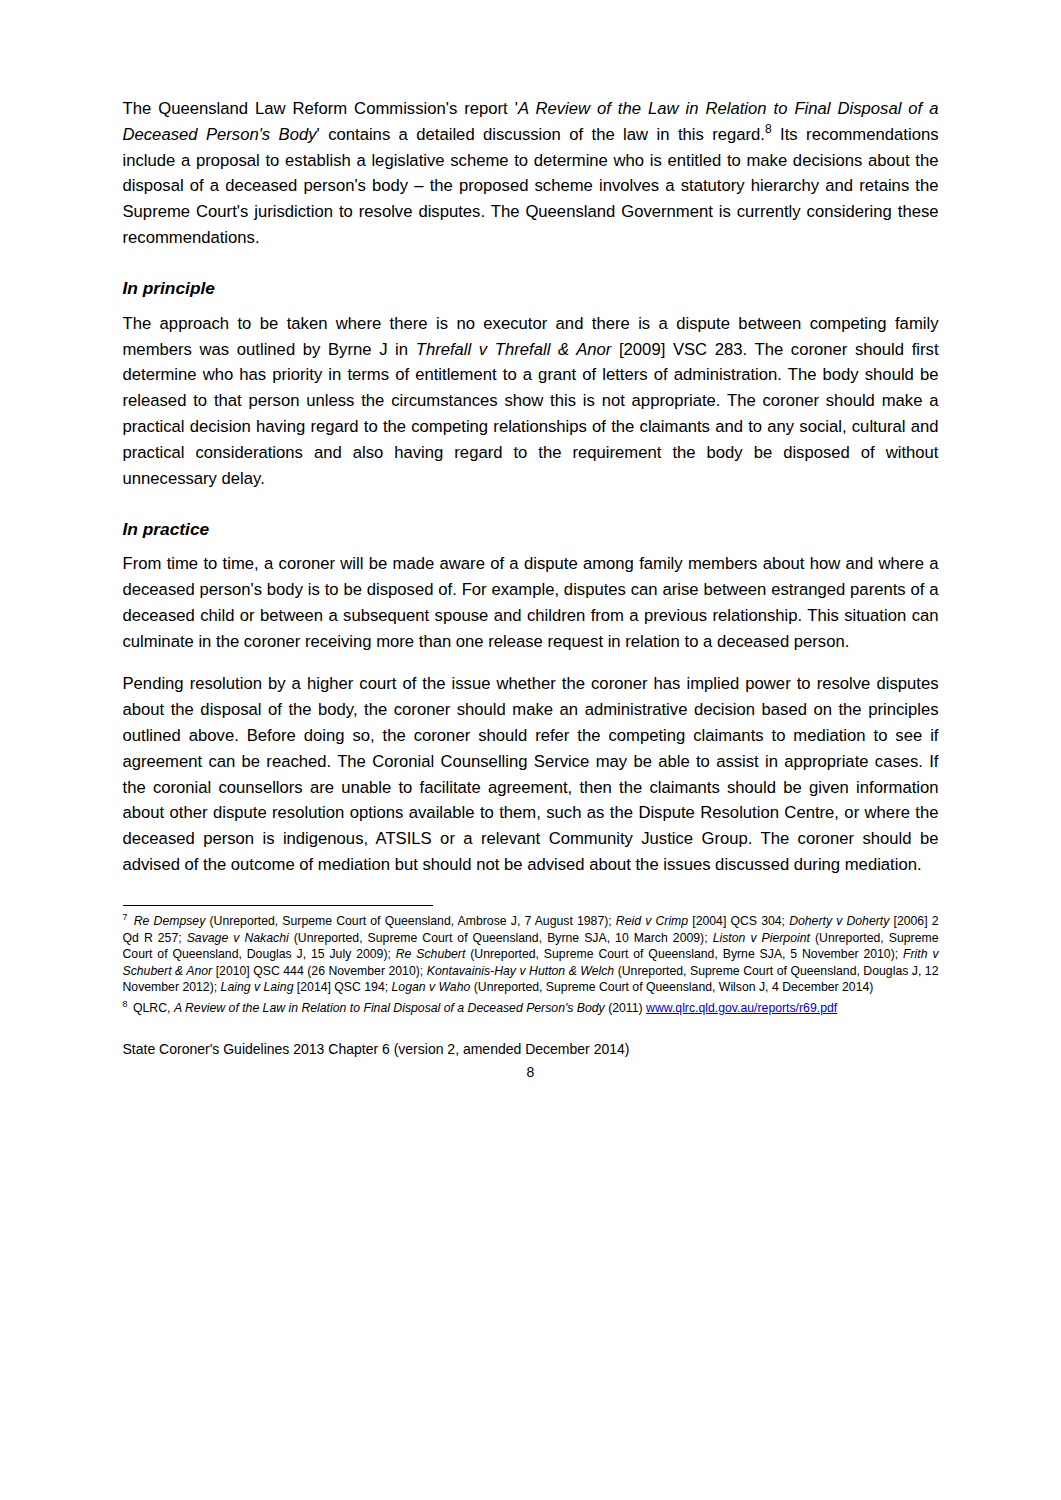The Queensland Law Reform Commission's report 'A Review of the Law in Relation to Final Disposal of a Deceased Person's Body' contains a detailed discussion of the law in this regard.8 Its recommendations include a proposal to establish a legislative scheme to determine who is entitled to make decisions about the disposal of a deceased person's body – the proposed scheme involves a statutory hierarchy and retains the Supreme Court's jurisdiction to resolve disputes. The Queensland Government is currently considering these recommendations.
In principle
The approach to be taken where there is no executor and there is a dispute between competing family members was outlined by Byrne J in Threfall v Threfall & Anor [2009] VSC 283. The coroner should first determine who has priority in terms of entitlement to a grant of letters of administration. The body should be released to that person unless the circumstances show this is not appropriate. The coroner should make a practical decision having regard to the competing relationships of the claimants and to any social, cultural and practical considerations and also having regard to the requirement the body be disposed of without unnecessary delay.
In practice
From time to time, a coroner will be made aware of a dispute among family members about how and where a deceased person's body is to be disposed of. For example, disputes can arise between estranged parents of a deceased child or between a subsequent spouse and children from a previous relationship. This situation can culminate in the coroner receiving more than one release request in relation to a deceased person.
Pending resolution by a higher court of the issue whether the coroner has implied power to resolve disputes about the disposal of the body, the coroner should make an administrative decision based on the principles outlined above. Before doing so, the coroner should refer the competing claimants to mediation to see if agreement can be reached. The Coronial Counselling Service may be able to assist in appropriate cases. If the coronial counsellors are unable to facilitate agreement, then the claimants should be given information about other dispute resolution options available to them, such as the Dispute Resolution Centre, or where the deceased person is indigenous, ATSILS or a relevant Community Justice Group. The coroner should be advised of the outcome of mediation but should not be advised about the issues discussed during mediation.
7 Re Dempsey (Unreported, Surpeme Court of Queensland, Ambrose J, 7 August 1987); Reid v Crimp [2004] QCS 304; Doherty v Doherty [2006] 2 Qd R 257; Savage v Nakachi (Unreported, Supreme Court of Queensland, Byrne SJA, 10 March 2009); Liston v Pierpoint (Unreported, Supreme Court of Queensland, Douglas J, 15 July 2009); Re Schubert (Unreported, Supreme Court of Queensland, Byrne SJA, 5 November 2010); Frith v Schubert & Anor [2010] QSC 444 (26 November 2010); Kontavainis-Hay v Hutton & Welch (Unreported, Supreme Court of Queensland, Douglas J, 12 November 2012); Laing v Laing [2014] QSC 194; Logan v Waho (Unreported, Supreme Court of Queensland, Wilson J, 4 December 2014)
8 QLRC, A Review of the Law in Relation to Final Disposal of a Deceased Person's Body (2011) www.qlrc.qld.gov.au/reports/r69.pdf
State Coroner's Guidelines 2013 Chapter 6 (version 2, amended December 2014)
8